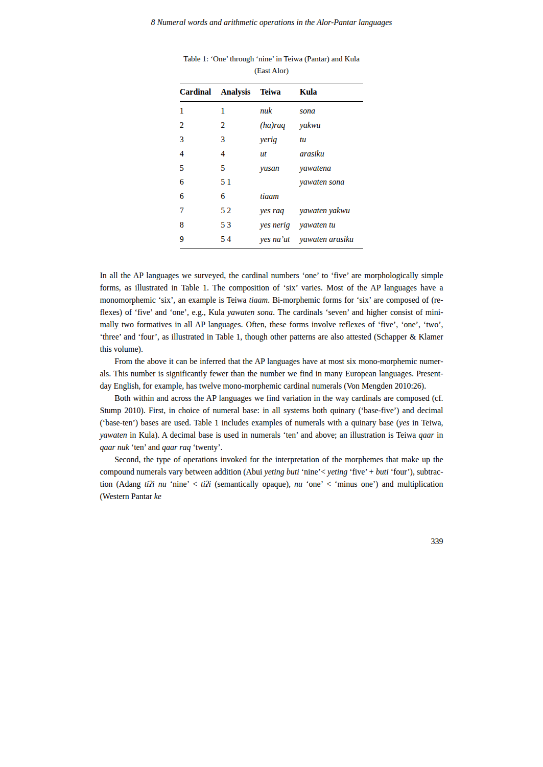8 Numeral words and arithmetic operations in the Alor-Pantar languages
Table 1: ‘One’ through ‘nine’ in Teiwa (Pantar) and Kula (East Alor)
| Cardinal | Analysis | Teiwa | Kula |
| --- | --- | --- | --- |
| 1 | 1 | nuk | sona |
| 2 | 2 | (ha)raq | yakwu |
| 3 | 3 | yerig | tu |
| 4 | 4 | ut | arasiku |
| 5 | 5 | yusan | yawatena |
| 6 | 5 1 | | yawaten sona |
| 6 | 6 | tiaam | |
| 7 | 5 2 | yes raq | yawaten yakwu |
| 8 | 5 3 | yes nerig | yawaten tu |
| 9 | 5 4 | yes na’ut | yawaten arasiku |
In all the AP languages we surveyed, the cardinal numbers ‘one’ to ‘five’ are morphologically simple forms, as illustrated in Table 1. The composition of ‘six’ varies. Most of the AP languages have a monomorphemic ‘six’, an example is Teiwa tiaam. Bi-morphemic forms for ‘six’ are composed of (reflexes) of ‘five’ and ‘one’, e.g., Kula yawaten sona. The cardinals ‘seven’ and higher consist of minimally two formatives in all AP languages. Often, these forms involve reflexes of ‘five’, ‘one’, ‘two’, ‘three’ and ‘four’, as illustrated in Table 1, though other patterns are also attested (Schapper & Klamer this volume).
From the above it can be inferred that the AP languages have at most six mono-morphemic numerals. This number is significantly fewer than the number we find in many European languages. Present-day English, for example, has twelve mono-morphemic cardinal numerals (Von Mengden 2010:26).
Both within and across the AP languages we find variation in the way cardinals are composed (cf. Stump 2010). First, in choice of numeral base: in all systems both quinary (‘base-five’) and decimal (‘base-ten’) bases are used. Table 1 includes examples of numerals with a quinary base (yes in Teiwa, yawaten in Kula). A decimal base is used in numerals ‘ten’ and above; an illustration is Teiwa qaar in qaar nuk ‘ten’ and qaar raq ‘twenty’.
Second, the type of operations invoked for the interpretation of the morphemes that make up the compound numerals vary between addition (Abui yeting buti ‘nine’< yeting ‘five’ + buti ‘four’), subtraction (Adang tiʔi nu ‘nine’ < tiʔi (semantically opaque), nu ‘one’ < ‘minus one’) and multiplication (Western Pantar ke
339